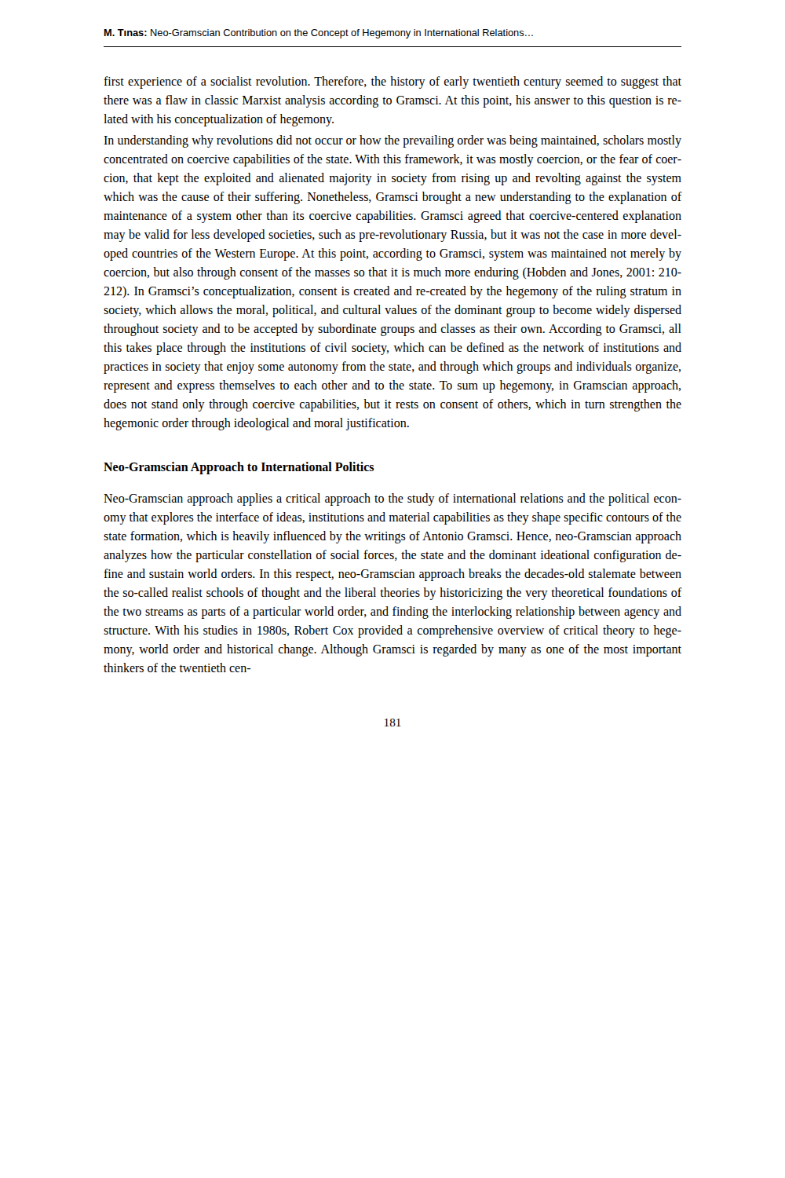M. Tınas: Neo-Gramscian Contribution on the Concept of Hegemony in International Relations…
first experience of a socialist revolution. Therefore, the history of early twentieth century seemed to suggest that there was a flaw in classic Marxist analysis according to Gramsci. At this point, his answer to this question is related with his conceptualization of hegemony.
In understanding why revolutions did not occur or how the prevailing order was being maintained, scholars mostly concentrated on coercive capabilities of the state. With this framework, it was mostly coercion, or the fear of coercion, that kept the exploited and alienated majority in society from rising up and revolting against the system which was the cause of their suffering. Nonetheless, Gramsci brought a new understanding to the explanation of maintenance of a system other than its coercive capabilities. Gramsci agreed that coercive-centered explanation may be valid for less developed societies, such as pre-revolutionary Russia, but it was not the case in more developed countries of the Western Europe. At this point, according to Gramsci, system was maintained not merely by coercion, but also through consent of the masses so that it is much more enduring (Hobden and Jones, 2001: 210-212). In Gramsci’s conceptualization, consent is created and re-created by the hegemony of the ruling stratum in society, which allows the moral, political, and cultural values of the dominant group to become widely dispersed throughout society and to be accepted by subordinate groups and classes as their own. According to Gramsci, all this takes place through the institutions of civil society, which can be defined as the network of institutions and practices in society that enjoy some autonomy from the state, and through which groups and individuals organize, represent and express themselves to each other and to the state. To sum up hegemony, in Gramscian approach, does not stand only through coercive capabilities, but it rests on consent of others, which in turn strengthen the hegemonic order through ideological and moral justification.
Neo-Gramscian Approach to International Politics
Neo-Gramscian approach applies a critical approach to the study of international relations and the political economy that explores the interface of ideas, institutions and material capabilities as they shape specific contours of the state formation, which is heavily influenced by the writings of Antonio Gramsci. Hence, neo-Gramscian approach analyzes how the particular constellation of social forces, the state and the dominant ideational configuration define and sustain world orders. In this respect, neo-Gramscian approach breaks the decades-old stalemate between the so-called realist schools of thought and the liberal theories by historicizing the very theoretical foundations of the two streams as parts of a particular world order, and finding the interlocking relationship between agency and structure. With his studies in 1980s, Robert Cox provided a comprehensive overview of critical theory to hegemony, world order and historical change. Although Gramsci is regarded by many as one of the most important thinkers of the twentieth cen-
181